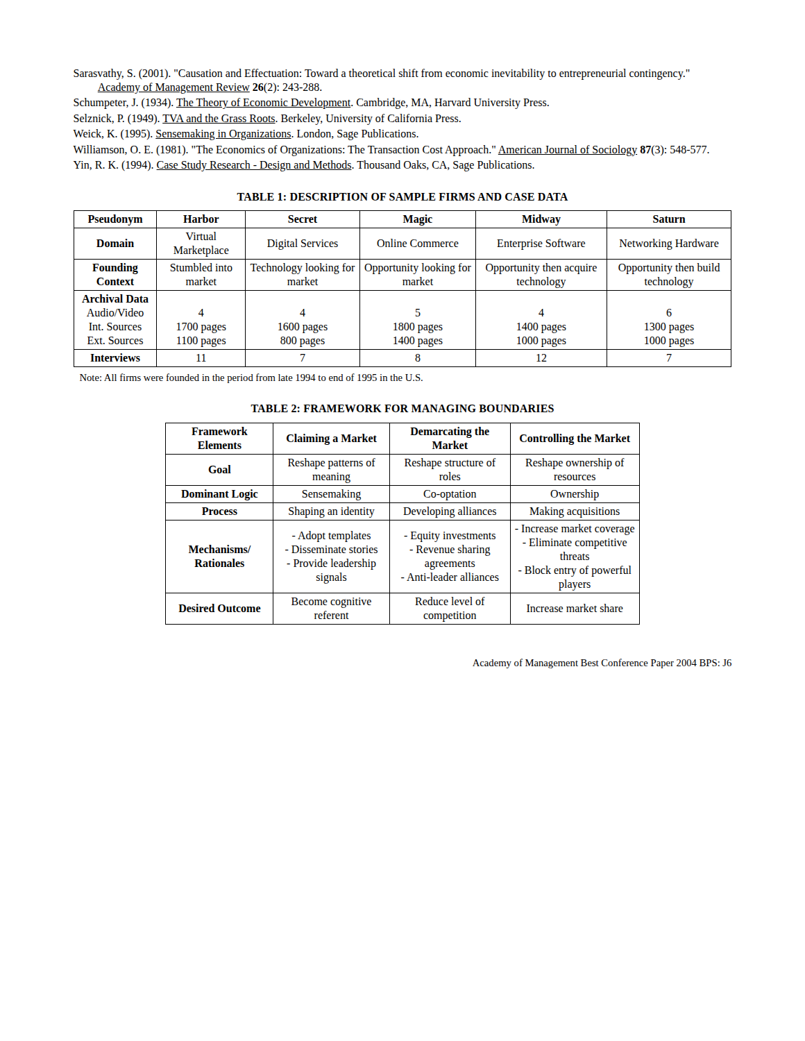Sarasvathy, S. (2001). "Causation and Effectuation: Toward a theoretical shift from economic inevitability to entrepreneurial contingency." Academy of Management Review 26(2): 243-288.
Schumpeter, J. (1934). The Theory of Economic Development. Cambridge, MA, Harvard University Press.
Selznick, P. (1949). TVA and the Grass Roots. Berkeley, University of California Press.
Weick, K. (1995). Sensemaking in Organizations. London, Sage Publications.
Williamson, O. E. (1981). "The Economics of Organizations: The Transaction Cost Approach." American Journal of Sociology 87(3): 548-577.
Yin, R. K. (1994). Case Study Research - Design and Methods. Thousand Oaks, CA, Sage Publications.
TABLE 1: DESCRIPTION OF SAMPLE FIRMS AND CASE DATA
| Pseudonym | Harbor | Secret | Magic | Midway | Saturn |
| --- | --- | --- | --- | --- | --- |
| Domain | Virtual Marketplace | Digital Services | Online Commerce | Enterprise Software | Networking Hardware |
| Founding Context | Stumbled into market | Technology looking for market | Opportunity looking for market | Opportunity then acquire technology | Opportunity then build technology |
| Archival Data Audio/Video Int. Sources Ext. Sources | 4 1700 pages 1100 pages | 4 1600 pages 800 pages | 5 1800 pages 1400 pages | 4 1400 pages 1000 pages | 6 1300 pages 1000 pages |
| Interviews | 11 | 7 | 8 | 12 | 7 |
Note: All firms were founded in the period from late 1994 to end of 1995 in the U.S.
TABLE 2: FRAMEWORK FOR MANAGING BOUNDARIES
| Framework Elements | Claiming a Market | Demarcating the Market | Controlling the Market |
| --- | --- | --- | --- |
| Goal | Reshape patterns of meaning | Reshape structure of roles | Reshape ownership of resources |
| Dominant Logic | Sensemaking | Co-optation | Ownership |
| Process | Shaping an identity | Developing alliances | Making acquisitions |
| Mechanisms/ Rationales | - Adopt templates - Disseminate stories - Provide leadership signals | - Equity investments - Revenue sharing agreements - Anti-leader alliances | - Increase market coverage - Eliminate competitive threats - Block entry of powerful players |
| Desired Outcome | Become cognitive referent | Reduce level of competition | Increase market share |
Academy of Management Best Conference Paper 2004 BPS: J6